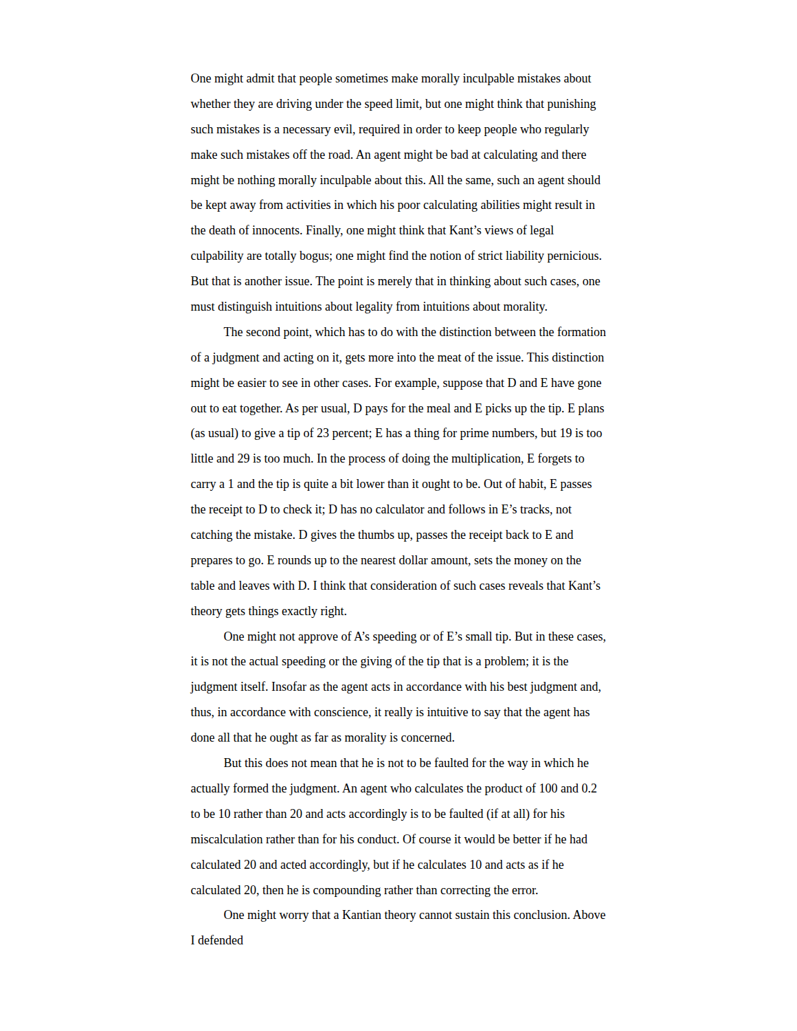One might admit that people sometimes make morally inculpable mistakes about whether they are driving under the speed limit, but one might think that punishing such mistakes is a necessary evil, required in order to keep people who regularly make such mistakes off the road. An agent might be bad at calculating and there might be nothing morally inculpable about this. All the same, such an agent should be kept away from activities in which his poor calculating abilities might result in the death of innocents. Finally, one might think that Kant’s views of legal culpability are totally bogus; one might find the notion of strict liability pernicious. But that is another issue. The point is merely that in thinking about such cases, one must distinguish intuitions about legality from intuitions about morality.
The second point, which has to do with the distinction between the formation of a judgment and acting on it, gets more into the meat of the issue. This distinction might be easier to see in other cases. For example, suppose that D and E have gone out to eat together. As per usual, D pays for the meal and E picks up the tip. E plans (as usual) to give a tip of 23 percent; E has a thing for prime numbers, but 19 is too little and 29 is too much. In the process of doing the multiplication, E forgets to carry a 1 and the tip is quite a bit lower than it ought to be. Out of habit, E passes the receipt to D to check it; D has no calculator and follows in E’s tracks, not catching the mistake. D gives the thumbs up, passes the receipt back to E and prepares to go. E rounds up to the nearest dollar amount, sets the money on the table and leaves with D. I think that consideration of such cases reveals that Kant’s theory gets things exactly right.
One might not approve of A’s speeding or of E’s small tip. But in these cases, it is not the actual speeding or the giving of the tip that is a problem; it is the judgment itself. Insofar as the agent acts in accordance with his best judgment and, thus, in accordance with conscience, it really is intuitive to say that the agent has done all that he ought as far as morality is concerned.
But this does not mean that he is not to be faulted for the way in which he actually formed the judgment. An agent who calculates the product of 100 and 0.2 to be 10 rather than 20 and acts accordingly is to be faulted (if at all) for his miscalculation rather than for his conduct. Of course it would be better if he had calculated 20 and acted accordingly, but if he calculates 10 and acts as if he calculated 20, then he is compounding rather than correcting the error.
One might worry that a Kantian theory cannot sustain this conclusion. Above I defended